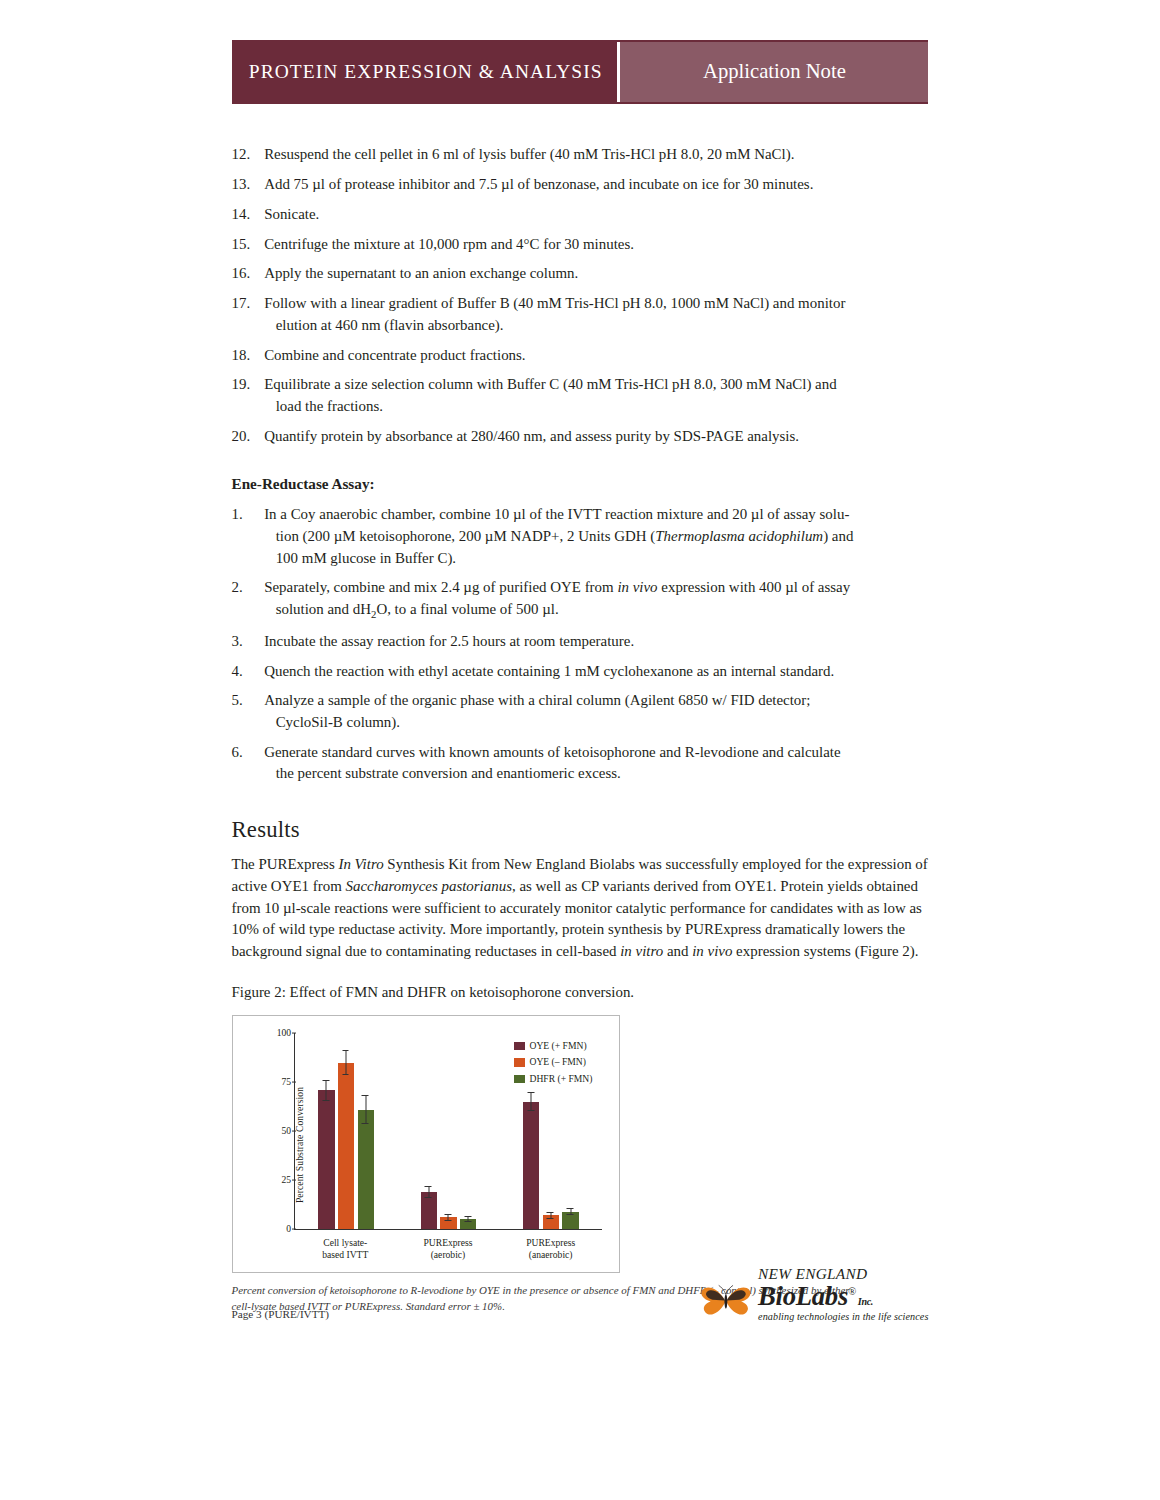Protein Expression & Analysis
Application Note
12. Resuspend the cell pellet in 6 ml of lysis buffer (40 mM Tris-HCl pH 8.0, 20 mM NaCl).
13. Add 75 µl of protease inhibitor and 7.5 µl of benzonase, and incubate on ice for 30 minutes.
14. Sonicate.
15. Centrifuge the mixture at 10,000 rpm and 4°C for 30 minutes.
16. Apply the supernatant to an anion exchange column.
17. Follow with a linear gradient of Buffer B (40 mM Tris-HCl pH 8.0, 1000 mM NaCl) and monitorelution at 460 nm (flavin absorbance).
18. Combine and concentrate product fractions.
19. Equilibrate a size selection column with Buffer C (40 mM Tris-HCl pH 8.0, 300 mM NaCl) andload the fractions.
20. Quantify protein by absorbance at 280/460 nm, and assess purity by SDS-PAGE analysis.
Ene-Reductase Assay:
1. In a Coy anaerobic chamber, combine 10 µl of the IVTT reaction mixture and 20 µl of assay solu-tion (200 µM ketoisophorone, 200 µM NADP+, 2 Units GDH (Thermoplasma acidophilum) and 100 mM glucose in Buffer C).
2. Separately, combine and mix 2.4 µg of purified OYE from in vivo expression with 400 µl of assaysolution and dH2O, to a final volume of 500 µl.
3. Incubate the assay reaction for 2.5 hours at room temperature.
4. Quench the reaction with ethyl acetate containing 1 mM cyclohexanone as an internal standard.
5. Analyze a sample of the organic phase with a chiral column (Agilent 6850 w/ FID detector;CycloSil-B column).
6. Generate standard curves with known amounts of ketoisophorone and R-levodione and calculatethe percent substrate conversion and enantiomeric excess.
Results
The PURExpress In Vitro Synthesis Kit from New England Biolabs was successfully employed for the expression of active OYE1 from Saccharomyces pastorianus, as well as CP variants derived from OYE1. Protein yields obtained from 10 µl-scale reactions were sufficient to accurately monitor catalytic performance for candidates with as low as 10% of wild type reductase activity. More importantly, protein synthesis by PURExpress dramatically lowers the background signal due to contaminating reductases in cell-based in vitro and in vivo expression systems (Figure 2).
Figure 2: Effect of FMN and DHFR on ketoisophorone conversion.
Percent Substrate Conversion
100
75
50
25
0
OYE (+ FMN)
OYE (– FMN)
DHFR (+ FMN)
Cell lysate-
based IVTT
PURExpress
(aerobic)
PURExpress
(anaerobic)
Percent conversion of ketoisophorone to R-levodione by OYE in the presence or absence of FMN and DHFR (– control) synthesized by either cell-lysate based IVTT or PURExpress. Standard error ± 10%.
Page 3 (PURE/IVTT)
NEW ENGLAND
BioLabs®Inc.
enabling technologies in the life sciences